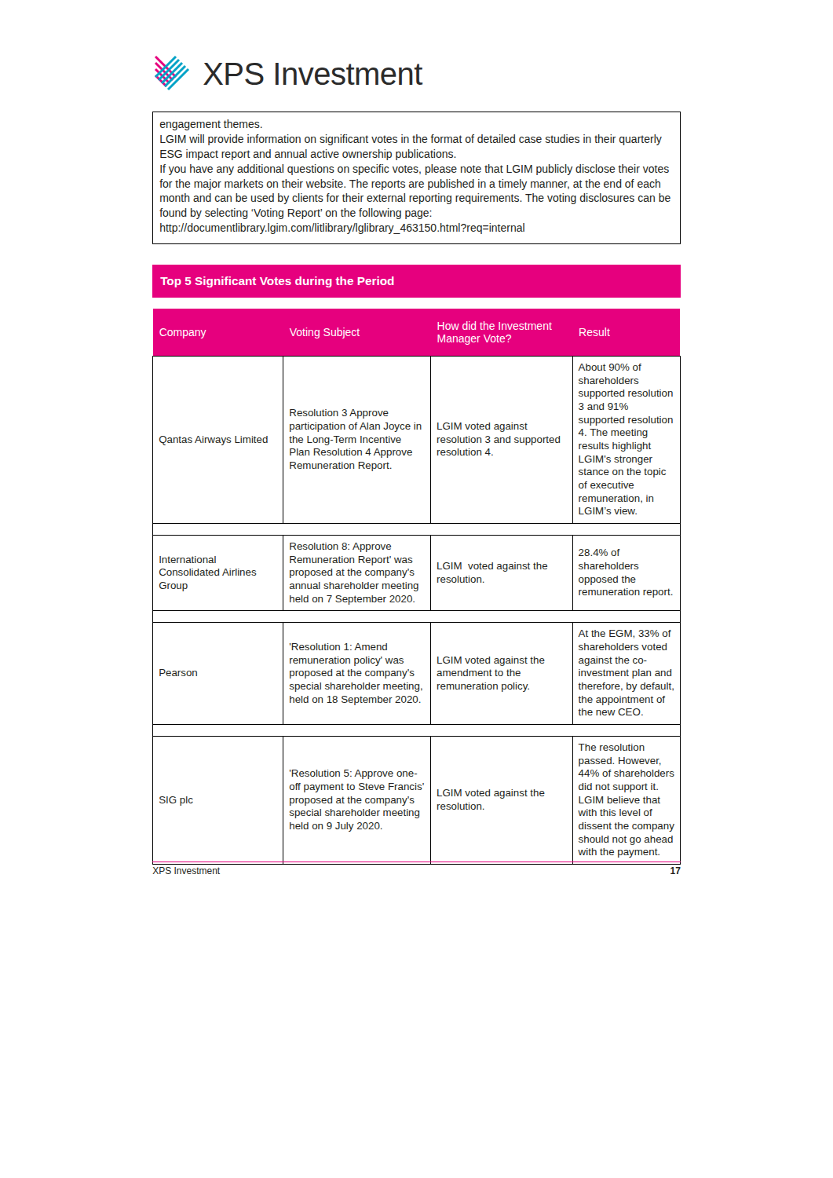XPS Investment
engagement themes.
LGIM will provide information on significant votes in the format of detailed case studies in their quarterly ESG impact report and annual active ownership publications.
If you have any additional questions on specific votes, please note that LGIM publicly disclose their votes for the major markets on their website. The reports are published in a timely manner, at the end of each month and can be used by clients for their external reporting requirements. The voting disclosures can be found by selecting ‘Voting Report’ on the following page:
http://documentlibrary.lgim.com/litlibrary/lglibrary_463150.html?req=internal
Top 5 Significant Votes during the Period
| Company | Voting Subject | How did the Investment Manager Vote? | Result |
| --- | --- | --- | --- |
| Qantas Airways Limited | Resolution 3 Approve participation of Alan Joyce in the Long-Term Incentive Plan Resolution 4 Approve Remuneration Report. | LGIM voted against resolution 3 and supported resolution 4. | About 90% of shareholders supported resolution 3 and 91% supported resolution 4. The meeting results highlight LGIM's stronger stance on the topic of executive remuneration, in LGIM’s view. |
| International Consolidated Airlines Group | Resolution 8: Approve Remuneration Report' was proposed at the company's annual shareholder meeting held on 7 September 2020. | LGIM voted against the resolution. | 28.4% of shareholders opposed the remuneration report. |
| Pearson | 'Resolution 1: Amend remuneration policy' was proposed at the company's special shareholder meeting, held on 18 September 2020. | LGIM voted against the amendment to the remuneration policy. | At the EGM, 33% of shareholders voted against the co-investment plan and therefore, by default, the appointment of the new CEO. |
| SIG plc | 'Resolution 5: Approve one-off payment to Steve Francis' proposed at the company's special shareholder meeting held on 9 July 2020. | LGIM voted against the resolution. | The resolution passed. However, 44% of shareholders did not support it. LGIM believe that with this level of dissent the company should not go ahead with the payment. |
XPS Investment 17